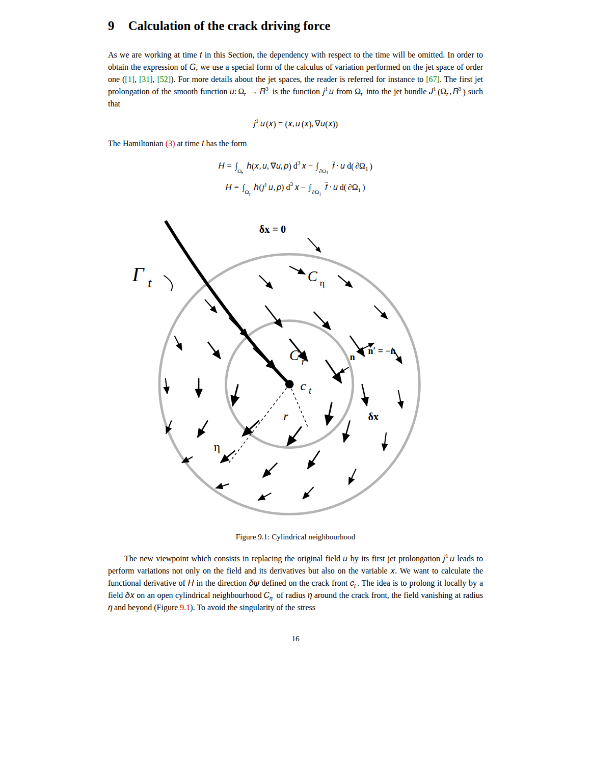9 Calculation of the crack driving force
As we are working at time t in this Section, the dependency with respect to the time will be omitted. In order to obtain the expression of G, we use a special form of the calculus of variation performed on the jet space of order one ([1], [31], [52]). For more details about the jet spaces, the reader is referred for instance to [67]. The first jet prolongation of the smooth function u:Ωt→R3 is the function j1u from Ωt into the jet bundle J1(Ωt,R3) such that
j1u (x) = (x, u(x), ∇u(x))
The Hamiltonian (3) at time t has the form
H= ∫Ωt h(x,u,∇u,p) d3x − ∫∂Ω1 f¯ ⋅u d(∂Ω1)
H= ∫Ωt h(j1u,p) d3x − ∫∂Ω1 f¯ ⋅u d(∂Ω1)
Γ t δx = 0 C η C r c t r η n n′ = −n δx
Figure 9.1: Cylindrical neighbourhood
The new viewpoint which consists in replacing the original field u by its first jet prolongation j1u leads to perform variations not only on the field and its derivatives but also on the variable x. We want to calculate the functional derivative of H in the direction δψ defined on the crack front ct. The idea is to prolong it locally by a field δx on an open cylindrical neighbourhood Cη of radius η around the crack front, the field vanishing at radius η and beyond (Figure 9.1). To avoid the singularity of the stress
16